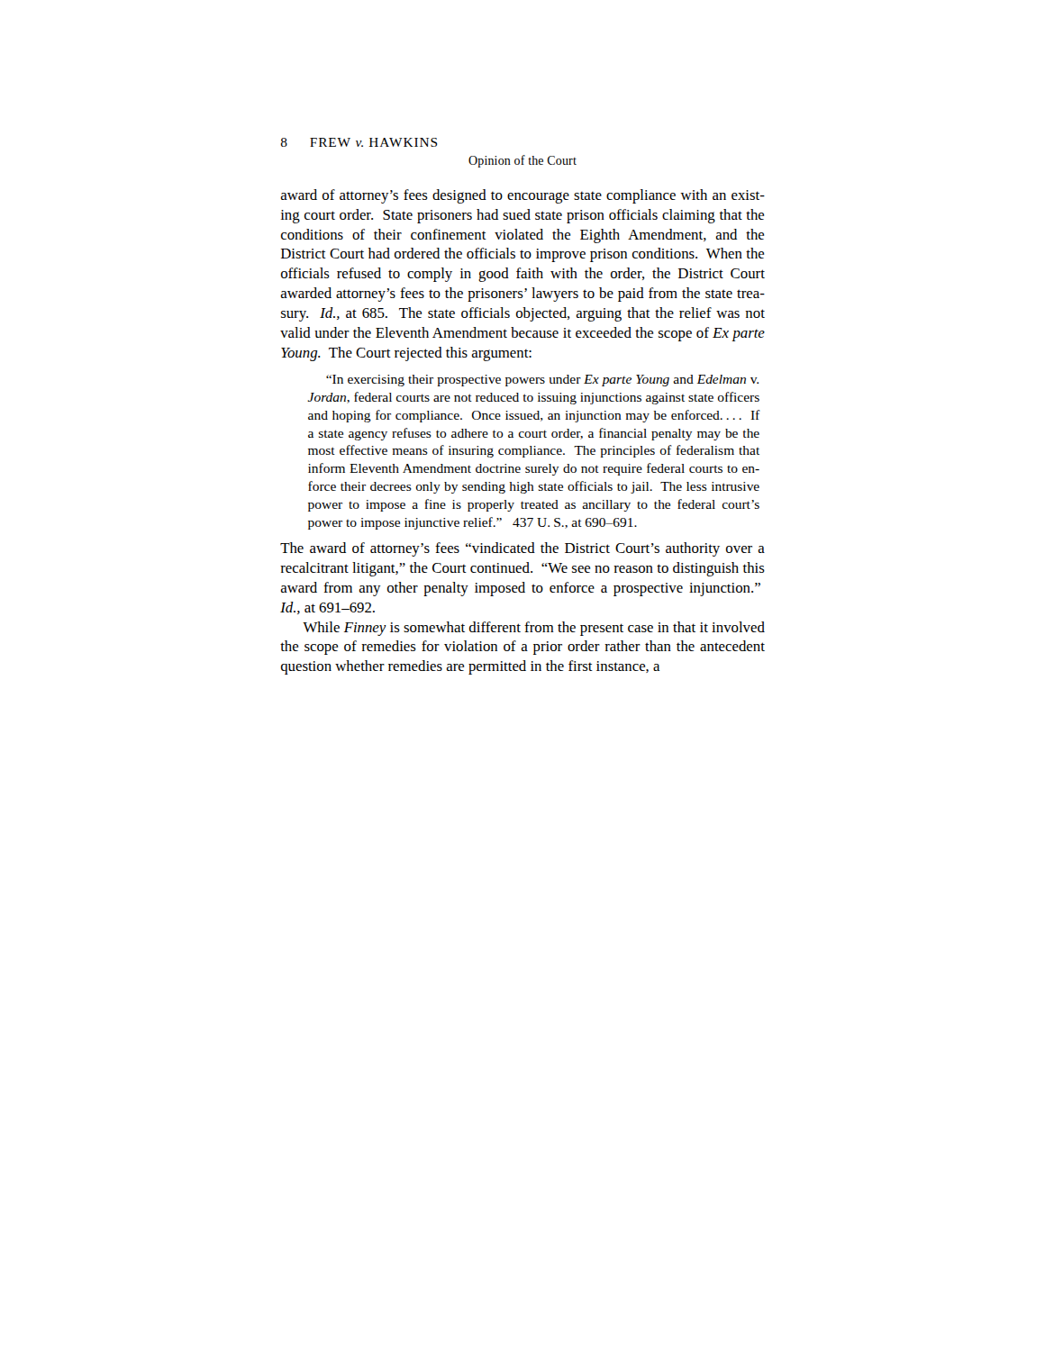8 FREW v. HAWKINS
Opinion of the Court
award of attorney’s fees designed to encourage state compliance with an existing court order. State prisoners had sued state prison officials claiming that the conditions of their confinement violated the Eighth Amendment, and the District Court had ordered the officials to improve prison conditions. When the officials refused to comply in good faith with the order, the District Court awarded attorney’s fees to the prisoners’ lawyers to be paid from the state treasury. Id., at 685. The state officials objected, arguing that the relief was not valid under the Eleventh Amendment because it exceeded the scope of Ex parte Young. The Court rejected this argument:
“In exercising their prospective powers under Ex parte Young and Edelman v. Jordan, federal courts are not reduced to issuing injunctions against state officers and hoping for compliance. Once issued, an injunction may be enforced. . . . If a state agency refuses to adhere to a court order, a financial penalty may be the most effective means of insuring compliance. The principles of federalism that inform Eleventh Amendment doctrine surely do not require federal courts to enforce their decrees only by sending high state officials to jail. The less intrusive power to impose a fine is properly treated as ancillary to the federal court’s power to impose injunctive relief.” 437 U. S., at 690–691.
The award of attorney’s fees “vindicated the District Court’s authority over a recalcitrant litigant,” the Court continued. “We see no reason to distinguish this award from any other penalty imposed to enforce a prospective injunction.” Id., at 691–692.
While Finney is somewhat different from the present case in that it involved the scope of remedies for violation of a prior order rather than the antecedent question whether remedies are permitted in the first instance, a